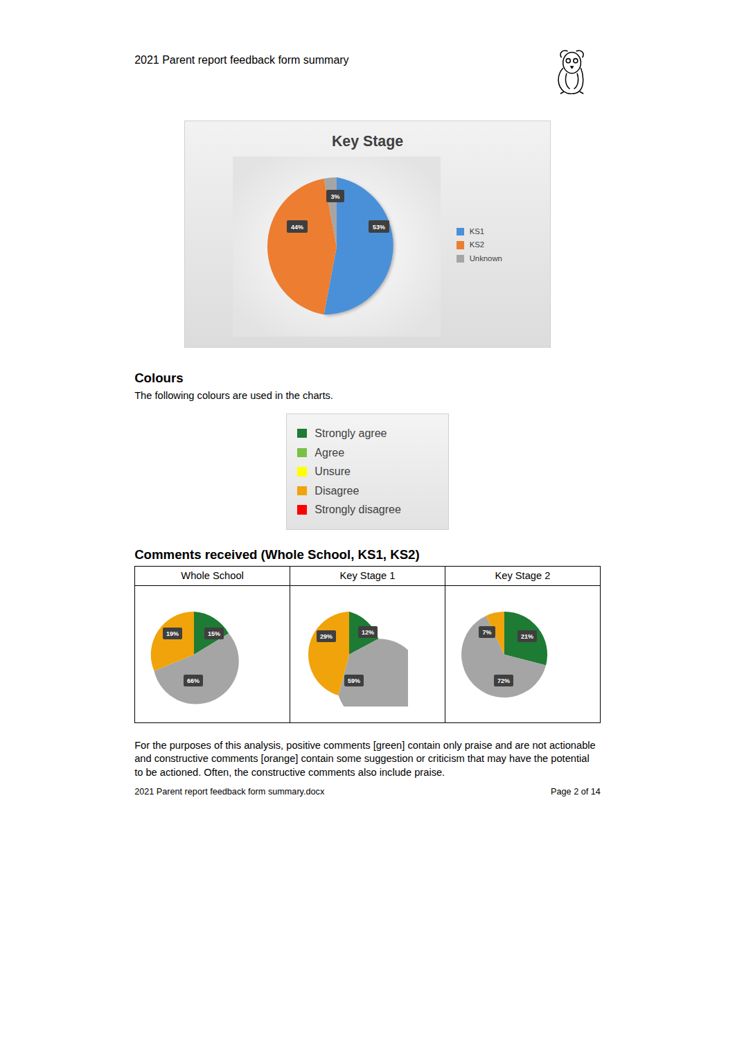2021 Parent report feedback form summary
Key Stage
53% 44% 3%
KS1
KS2
Unknown
Colours
The following colours are used in the charts.
Strongly agree
Agree
Unsure
Disagree
Strongly disagree
Comments received (Whole School, KS1, KS2)
| Whole School | Key Stage 1 | Key Stage 2 |
| --- | --- | --- |
| 15% 66% 19% | 12% 59% 29% | 21% 72% 7% |
For the purposes of this analysis, positive comments [green] contain only praise and are not actionable and constructive comments [orange] contain some suggestion or criticism that may have the potential to be actioned. Often, the constructive comments also include praise.
2021 Parent report feedback form summary.docx Page 2 of 14